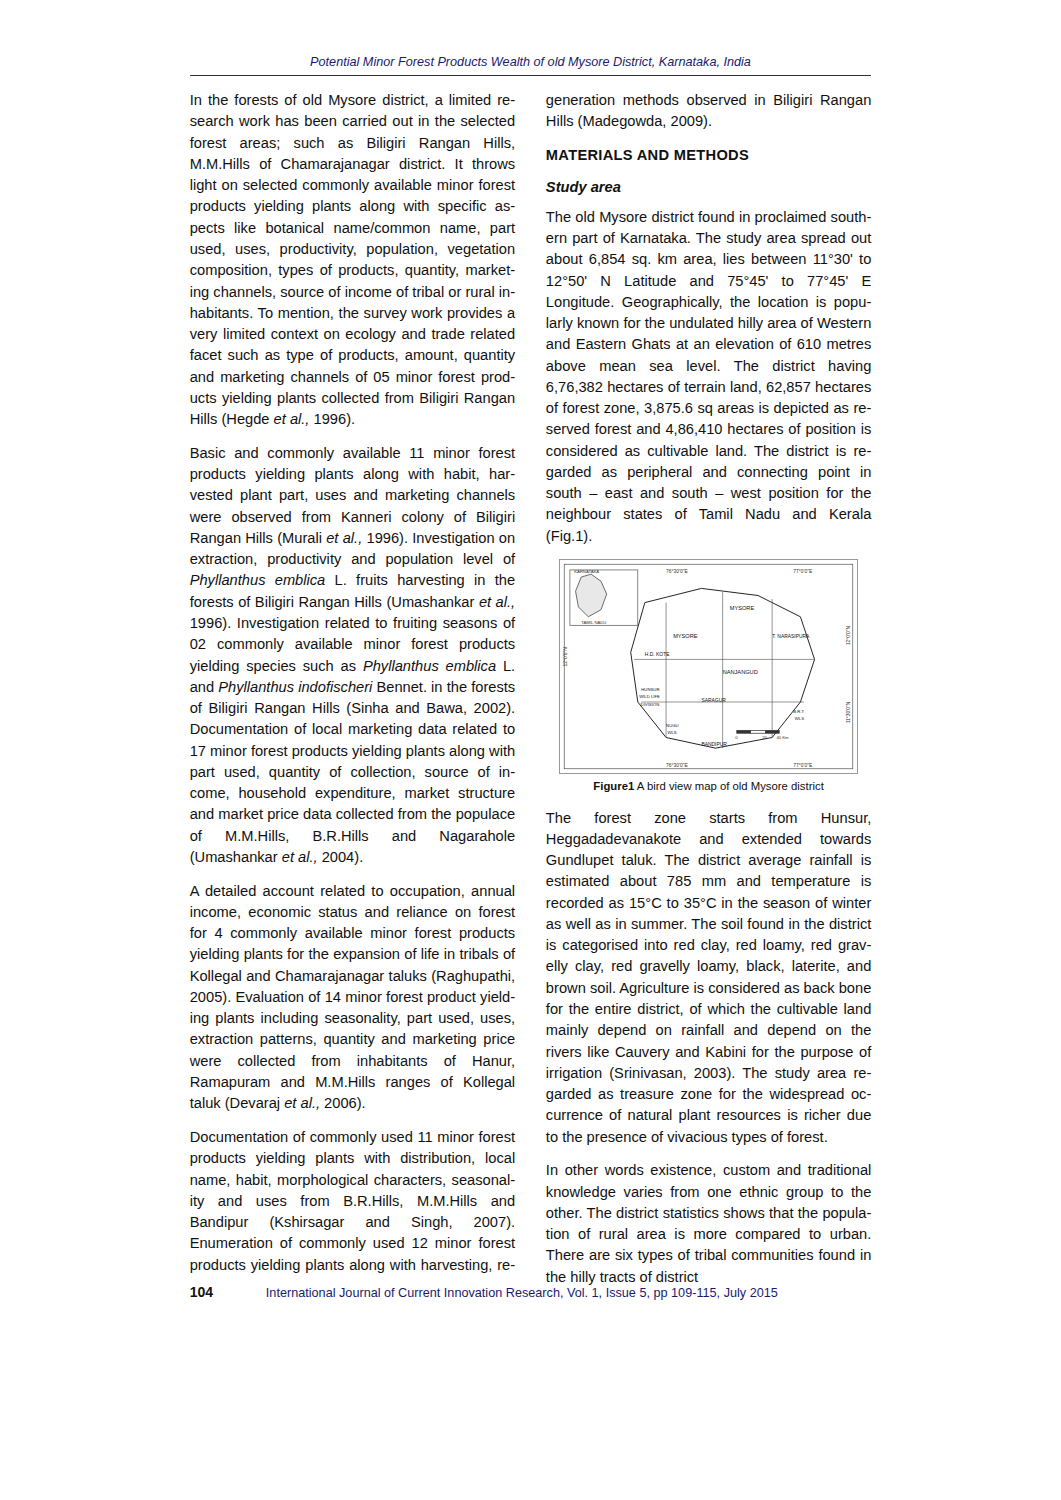Potential Minor Forest Products Wealth of old Mysore District, Karnataka, India
In the forests of old Mysore district, a limited research work has been carried out in the selected forest areas; such as Biligiri Rangan Hills, M.M.Hills of Chamarajanagar district. It throws light on selected commonly available minor forest products yielding plants along with specific aspects like botanical name/common name, part used, uses, productivity, population, vegetation composition, types of products, quantity, marketing channels, source of income of tribal or rural inhabitants. To mention, the survey work provides a very limited context on ecology and trade related facet such as type of products, amount, quantity and marketing channels of 05 minor forest products yielding plants collected from Biligiri Rangan Hills (Hegde et al., 1996).
Basic and commonly available 11 minor forest products yielding plants along with habit, harvested plant part, uses and marketing channels were observed from Kanneri colony of Biligiri Rangan Hills (Murali et al., 1996). Investigation on extraction, productivity and population level of Phyllanthus emblica L. fruits harvesting in the forests of Biligiri Rangan Hills (Umashankar et al., 1996). Investigation related to fruiting seasons of 02 commonly available minor forest products yielding species such as Phyllanthus emblica L. and Phyllanthus indofischeri Bennet. in the forests of Biligiri Rangan Hills (Sinha and Bawa, 2002). Documentation of local marketing data related to 17 minor forest products yielding plants along with part used, quantity of collection, source of income, household expenditure, market structure and market price data collected from the populace of M.M.Hills, B.R.Hills and Nagarahole (Umashankar et al., 2004).
A detailed account related to occupation, annual income, economic status and reliance on forest for 4 commonly available minor forest products yielding plants for the expansion of life in tribals of Kollegal and Chamarajanagar taluks (Raghupathi, 2005). Evaluation of 14 minor forest product yielding plants including seasonality, part used, uses, extraction patterns, quantity and marketing price were collected from inhabitants of Hanur, Ramapuram and M.M.Hills ranges of Kollegal taluk (Devaraj et al., 2006).
Documentation of commonly used 11 minor forest products yielding plants with distribution, local name, habit, morphological characters, seasonality and uses from B.R.Hills, M.M.Hills and Bandipur (Kshirsagar and Singh, 2007). Enumeration of commonly used 12 minor forest products yielding plants along with harvesting, regeneration methods observed in Biligiri Rangan Hills (Madegowda, 2009).
Materials and Methods
Study area
The old Mysore district found in proclaimed southern part of Karnataka. The study area spread out about 6,854 sq. km area, lies between 11°30' to 12°50' N Latitude and 75°45' to 77°45' E Longitude. Geographically, the location is popularly known for the undulated hilly area of Western and Eastern Ghats at an elevation of 610 metres above mean sea level. The district having 6,76,382 hectares of terrain land, 62,857 hectares of forest zone, 3,875.6 sq areas is depicted as reserved forest and 4,86,410 hectares of position is considered as cultivable land. The district is regarded as peripheral and connecting point in south – east and south – west position for the neighbour states of Tamil Nadu and Kerala (Fig.1).
Figure1 A bird view map of old Mysore district
The forest zone starts from Hunsur, Heggadadevanakote and extended towards Gundlupet taluk. The district average rainfall is estimated about 785 mm and temperature is recorded as 15°C to 35°C in the season of winter as well as in summer. The soil found in the district is categorised into red clay, red loamy, red gravelly clay, red gravelly loamy, black, laterite, and brown soil. Agriculture is considered as back bone for the entire district, of which the cultivable land mainly depend on rainfall and depend on the rivers like Cauvery and Kabini for the purpose of irrigation (Srinivasan, 2003). The study area regarded as treasure zone for the widespread occurrence of natural plant resources is richer due to the presence of vivacious types of forest.
In other words existence, custom and traditional knowledge varies from one ethnic group to the other. The district statistics shows that the population of rural area is more compared to urban. There are six types of tribal communities found in the hilly tracts of district
104 International Journal of Current Innovation Research, Vol. 1, Issue 5, pp 109-115, July 2015